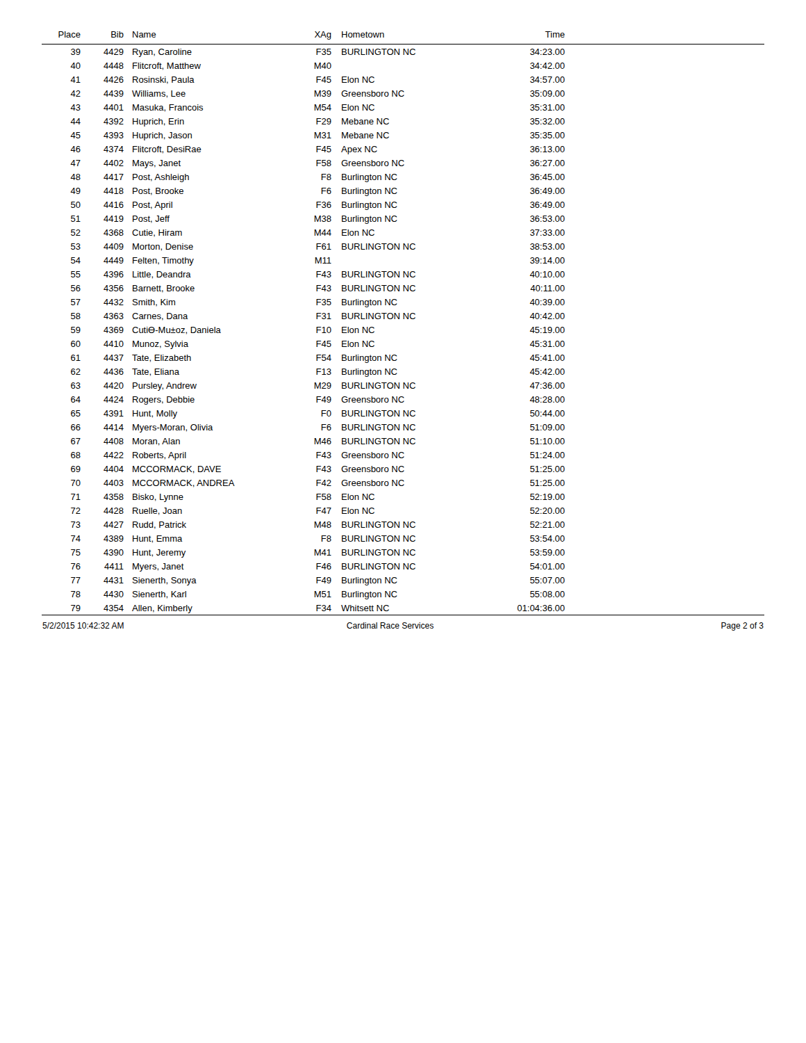| Place | Bib | Name | XAg | Hometown | Time | |
| --- | --- | --- | --- | --- | --- | --- |
| 39 | 4429 | Ryan, Caroline | F35 | BURLINGTON NC | 34:23.00 | |
| 40 | 4448 | Flitcroft, Matthew | M40 | | 34:42.00 | |
| 41 | 4426 | Rosinski, Paula | F45 | Elon NC | 34:57.00 | |
| 42 | 4439 | Williams, Lee | M39 | Greensboro NC | 35:09.00 | |
| 43 | 4401 | Masuka, Francois | M54 | Elon NC | 35:31.00 | |
| 44 | 4392 | Huprich, Erin | F29 | Mebane NC | 35:32.00 | |
| 45 | 4393 | Huprich, Jason | M31 | Mebane NC | 35:35.00 | |
| 46 | 4374 | Flitcroft, DesiRae | F45 | Apex NC | 36:13.00 | |
| 47 | 4402 | Mays, Janet | F58 | Greensboro NC | 36:27.00 | |
| 48 | 4417 | Post, Ashleigh | F8 | Burlington NC | 36:45.00 | |
| 49 | 4418 | Post, Brooke | F6 | Burlington NC | 36:49.00 | |
| 50 | 4416 | Post, April | F36 | Burlington NC | 36:49.00 | |
| 51 | 4419 | Post, Jeff | M38 | Burlington NC | 36:53.00 | |
| 52 | 4368 | Cutie, Hiram | M44 | Elon NC | 37:33.00 | |
| 53 | 4409 | Morton, Denise | F61 | BURLINGTON NC | 38:53.00 | |
| 54 | 4449 | Felten, Timothy | M11 | | 39:14.00 | |
| 55 | 4396 | Little, Deandra | F43 | BURLINGTON NC | 40:10.00 | |
| 56 | 4356 | Barnett, Brooke | F43 | BURLINGTON NC | 40:11.00 | |
| 57 | 4432 | Smith, Kim | F35 | Burlington NC | 40:39.00 | |
| 58 | 4363 | Carnes, Dana | F31 | BURLINGTON NC | 40:42.00 | |
| 59 | 4369 | CutiӨ-Mu±oz, Daniela | F10 | Elon NC | 45:19.00 | |
| 60 | 4410 | Munoz, Sylvia | F45 | Elon NC | 45:31.00 | |
| 61 | 4437 | Tate, Elizabeth | F54 | Burlington NC | 45:41.00 | |
| 62 | 4436 | Tate, Eliana | F13 | Burlington NC | 45:42.00 | |
| 63 | 4420 | Pursley, Andrew | M29 | BURLINGTON NC | 47:36.00 | |
| 64 | 4424 | Rogers, Debbie | F49 | Greensboro NC | 48:28.00 | |
| 65 | 4391 | Hunt, Molly | F0 | BURLINGTON NC | 50:44.00 | |
| 66 | 4414 | Myers-Moran, Olivia | F6 | BURLINGTON NC | 51:09.00 | |
| 67 | 4408 | Moran, Alan | M46 | BURLINGTON NC | 51:10.00 | |
| 68 | 4422 | Roberts, April | F43 | Greensboro NC | 51:24.00 | |
| 69 | 4404 | MCCORMACK, DAVE | F43 | Greensboro NC | 51:25.00 | |
| 70 | 4403 | MCCORMACK, ANDREA | F42 | Greensboro NC | 51:25.00 | |
| 71 | 4358 | Bisko, Lynne | F58 | Elon NC | 52:19.00 | |
| 72 | 4428 | Ruelle, Joan | F47 | Elon NC | 52:20.00 | |
| 73 | 4427 | Rudd, Patrick | M48 | BURLINGTON NC | 52:21.00 | |
| 74 | 4389 | Hunt, Emma | F8 | BURLINGTON NC | 53:54.00 | |
| 75 | 4390 | Hunt, Jeremy | M41 | BURLINGTON NC | 53:59.00 | |
| 76 | 4411 | Myers, Janet | F46 | BURLINGTON NC | 54:01.00 | |
| 77 | 4431 | Sienerth, Sonya | F49 | Burlington NC | 55:07.00 | |
| 78 | 4430 | Sienerth, Karl | M51 | Burlington NC | 55:08.00 | |
| 79 | 4354 | Allen, Kimberly | F34 | Whitsett NC | 01:04:36.00 | |
| 5/2/2015 10:42:32 AM | Cardinal Race Services | Page 2 of 3 |